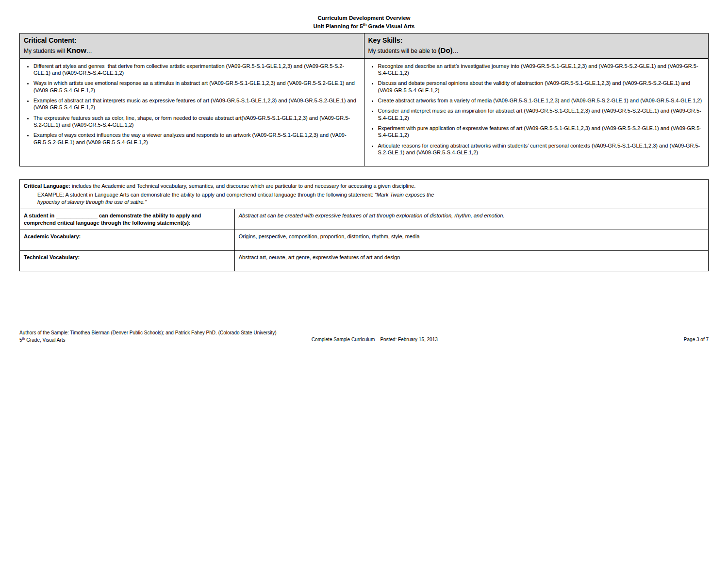Curriculum Development Overview
Unit Planning for 5th Grade Visual Arts
| Critical Content: My students will Know … Different art styles and genres that derive from collective artistic experimentation (VA09-GR.5-S.1-GLE.1,2,3) and (VA09-GR.5-S.2-GLE.1) and (VA09-GR.5-S.4-GLE.1,2) Ways in which artists use emotional response as a stimulus in abstract art (VA09-GR.5-S.1-GLE.1,2,3) and (VA09-GR.5-S.2-GLE.1) and (VA09-GR.5-S.4-GLE.1,2) Examples of abstract art that interprets music as expressive features of art (VA09-GR.5-S.1-GLE.1,2,3) and (VA09-GR.5-S.2-GLE.1) and (VA09-GR.5-S.4-GLE.1,2) The expressive features such as color, line, shape, or form needed to create abstract art(VA09-GR.5-S.1-GLE.1,2,3) and (VA09-GR.5-S.2-GLE.1) and (VA09-GR.5-S.4-GLE.1,2) Examples of ways context influences the way a viewer analyzes and responds to an artwork (VA09-GR.5-S.1-GLE.1,2,3) and (VA09-GR.5-S.2-GLE.1) and (VA09-GR.5-S.4-GLE.1,2) | Key Skills: My students will be able to (Do) … Recognize and describe an artist’s investigative journey into (VA09-GR.5-S.1-GLE.1,2,3) and (VA09-GR.5-S.2-GLE.1) and (VA09-GR.5-S.4-GLE.1,2) Discuss and debate personal opinions about the validity of abstraction (VA09-GR.5-S.1-GLE.1,2,3) and (VA09-GR.5-S.2-GLE.1) and (VA09-GR.5-S.4-GLE.1,2) Create abstract artworks from a variety of media (VA09-GR.5-S.1-GLE.1,2,3) and (VA09-GR.5-S.2-GLE.1) and (VA09-GR.5-S.4-GLE.1,2) Consider and interpret music as an inspiration for abstract art (VA09-GR.5-S.1-GLE.1,2,3) and (VA09-GR.5-S.2-GLE.1) and (VA09-GR.5-S.4-GLE.1,2) Experiment with pure application of expressive features of art (VA09-GR.5-S.1-GLE.1,2,3) and (VA09-GR.5-S.2-GLE.1) and (VA09-GR.5-S.4-GLE.1,2) Articulate reasons for creating abstract artworks within students’ current personal contexts (VA09-GR.5-S.1-GLE.1,2,3) and (VA09-GR.5-S.2-GLE.1) and (VA09-GR.5-S.4-GLE.1,2) |
Critical Language: includes the Academic and Technical vocabulary, semantics, and discourse which are particular to and necessary for accessing a given discipline. EXAMPLE: A student in Language Arts can demonstrate the ability to apply and comprehend critical language through the following statement: “Mark Twain exposes the hypocrisy of slavery through the use of satire.”
| A student in ______________ can demonstrate the ability to apply and comprehend critical language through the following statement(s): | Abstract art can be created with expressive features of art through exploration of distortion, rhythm, and emotion. |
| Academic Vocabulary: | Origins, perspective, composition, proportion, distortion, rhythm, style, media |
| Technical Vocabulary: | Abstract art, oeuvre, art genre, expressive features of art and design |
Authors of the Sample: Timothea Bierman (Denver Public Schools); and Patrick Fahey PhD. (Colorado State University)
5th Grade, Visual Arts
Complete Sample Curriculum – Posted: February 15, 2013
Page 3 of 7